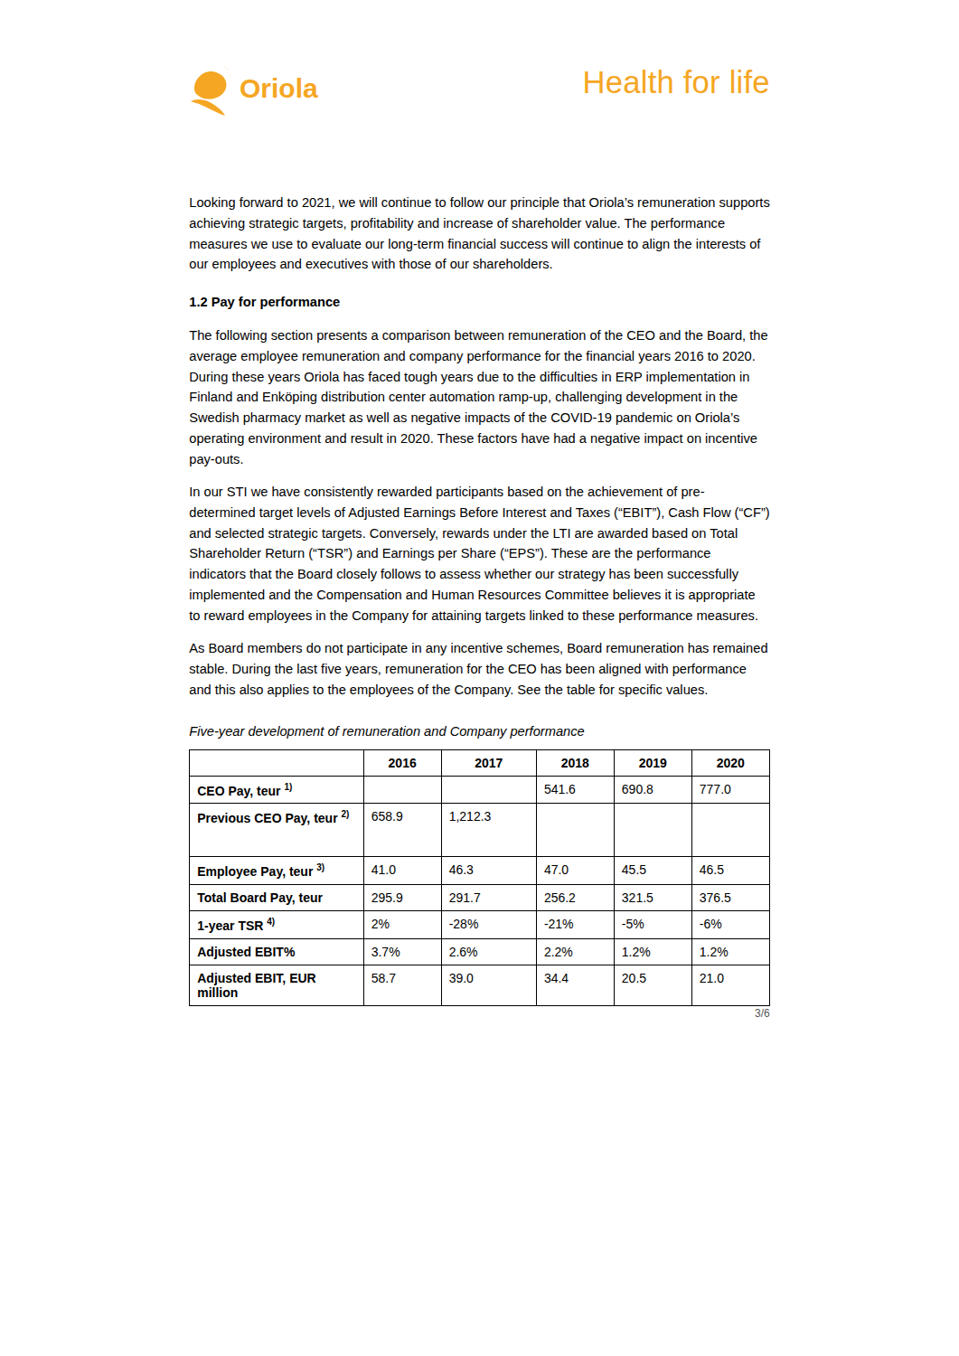Oriola
Health for life
Looking forward to 2021, we will continue to follow our principle that Oriola’s remuneration supports achieving strategic targets, profitability and increase of shareholder value. The performance measures we use to evaluate our long-term financial success will continue to align the interests of our employees and executives with those of our shareholders.
1.2 Pay for performance
The following section presents a comparison between remuneration of the CEO and the Board, the average employee remuneration and company performance for the financial years 2016 to 2020. During these years Oriola has faced tough years due to the difficulties in ERP implementation in Finland and Enköping distribution center automation ramp-up, challenging development in the Swedish pharmacy market as well as negative impacts of the COVID-19 pandemic on Oriola’s operating environment and result in 2020. These factors have had a negative impact on incentive pay-outs.
In our STI we have consistently rewarded participants based on the achievement of pre-determined target levels of Adjusted Earnings Before Interest and Taxes (“EBIT”), Cash Flow (“CF”) and selected strategic targets. Conversely, rewards under the LTI are awarded based on Total Shareholder Return (“TSR”) and Earnings per Share (“EPS”). These are the performance indicators that the Board closely follows to assess whether our strategy has been successfully implemented and the Compensation and Human Resources Committee believes it is appropriate to reward employees in the Company for attaining targets linked to these performance measures.
As Board members do not participate in any incentive schemes, Board remuneration has remained stable. During the last five years, remuneration for the CEO has been aligned with performance and this also applies to the employees of the Company. See the table for specific values.
Five-year development of remuneration and Company performance
| | 2016 | 2017 | 2018 | 2019 | 2020 |
| --- | --- | --- | --- | --- | --- |
| CEO Pay, teur 1) | | | 541.6 | 690.8 | 777.0 |
| Previous CEO Pay, teur 2) | 658.9 | 1,212.3 | | | |
| Employee Pay, teur 3) | 41.0 | 46.3 | 47.0 | 45.5 | 46.5 |
| Total Board Pay, teur | 295.9 | 291.7 | 256.2 | 321.5 | 376.5 |
| 1-year TSR 4) | 2% | -28% | -21% | -5% | -6% |
| Adjusted EBIT% | 3.7% | 2.6% | 2.2% | 1.2% | 1.2% |
| Adjusted EBIT, EUR million | 58.7 | 39.0 | 34.4 | 20.5 | 21.0 |
3/6